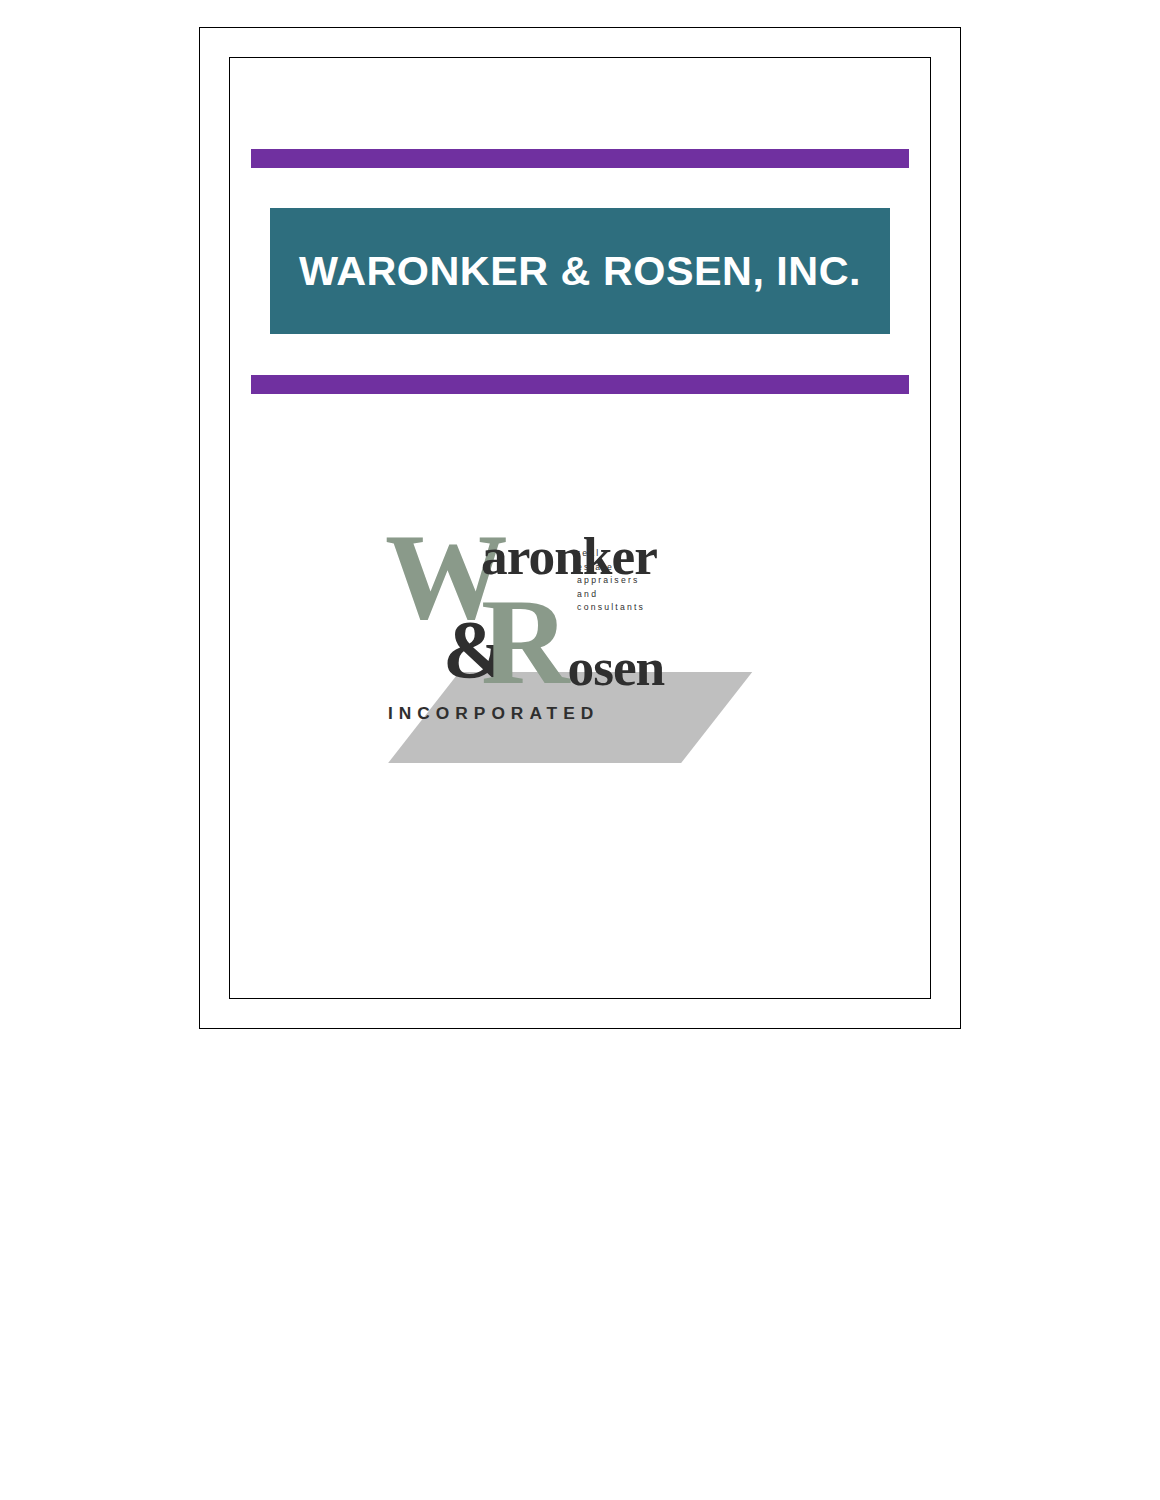WARONKER & ROSEN, INC.
W aronker & R osen
real estate appraisers and consultants
INCORPORATED